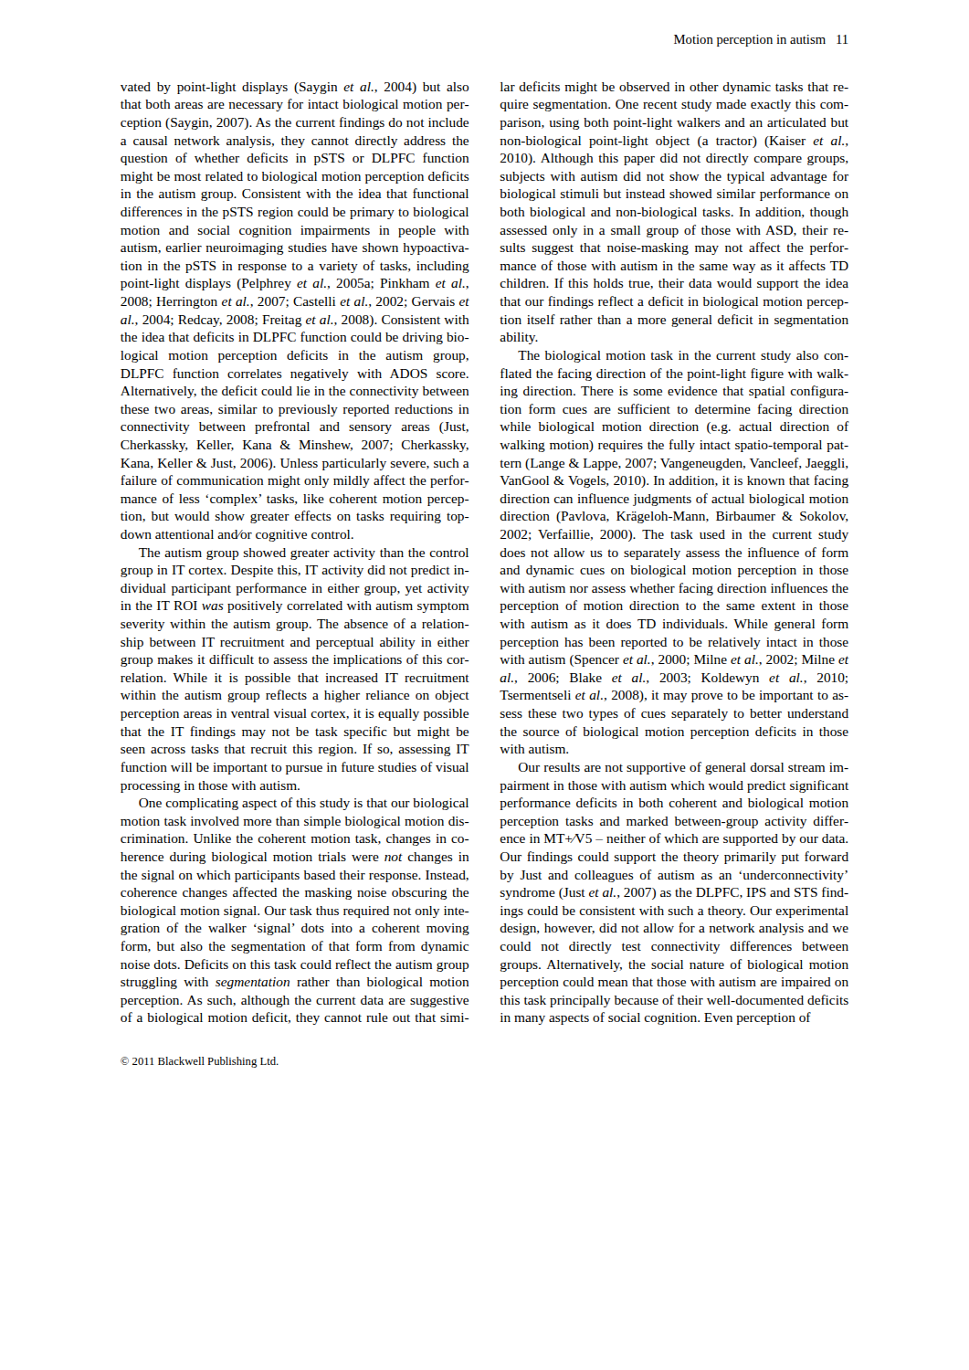Motion perception in autism 11
vated by point-light displays (Saygin et al., 2004) but also that both areas are necessary for intact biological motion perception (Saygin, 2007). As the current findings do not include a causal network analysis, they cannot directly address the question of whether deficits in pSTS or DLPFC function might be most related to biological motion perception deficits in the autism group. Consistent with the idea that functional differences in the pSTS region could be primary to biological motion and social cognition impairments in people with autism, earlier neuroimaging studies have shown hypoactivation in the pSTS in response to a variety of tasks, including point-light displays (Pelphrey et al., 2005a; Pinkham et al., 2008; Herrington et al., 2007; Castelli et al., 2002; Gervais et al., 2004; Redcay, 2008; Freitag et al., 2008). Consistent with the idea that deficits in DLPFC function could be driving biological motion perception deficits in the autism group, DLPFC function correlates negatively with ADOS score. Alternatively, the deficit could lie in the connectivity between these two areas, similar to previously reported reductions in connectivity between prefrontal and sensory areas (Just, Cherkassky, Keller, Kana & Minshew, 2007; Cherkassky, Kana, Keller & Just, 2006). Unless particularly severe, such a failure of communication might only mildly affect the performance of less ‘complex’ tasks, like coherent motion perception, but would show greater effects on tasks requiring top-down attentional and∕or cognitive control.
The autism group showed greater activity than the control group in IT cortex. Despite this, IT activity did not predict individual participant performance in either group, yet activity in the IT ROI was positively correlated with autism symptom severity within the autism group. The absence of a relationship between IT recruitment and perceptual ability in either group makes it difficult to assess the implications of this correlation. While it is possible that increased IT recruitment within the autism group reflects a higher reliance on object perception areas in ventral visual cortex, it is equally possible that the IT findings may not be task specific but might be seen across tasks that recruit this region. If so, assessing IT function will be important to pursue in future studies of visual processing in those with autism.
One complicating aspect of this study is that our biological motion task involved more than simple biological motion discrimination. Unlike the coherent motion task, changes in coherence during biological motion trials were not changes in the signal on which participants based their response. Instead, coherence changes affected the masking noise obscuring the biological motion signal. Our task thus required not only integration of the walker ‘signal’ dots into a coherent moving form, but also the segmentation of that form from dynamic noise dots. Deficits on this task could reflect the autism group struggling with segmentation rather than biological motion perception. As such, although the current data are suggestive of a biological motion deficit, they cannot rule out that similar deficits might be observed in other dynamic tasks that require segmentation. One recent study made exactly this comparison, using both point-light walkers and an articulated but non-biological point-light object (a tractor) (Kaiser et al., 2010). Although this paper did not directly compare groups, subjects with autism did not show the typical advantage for biological stimuli but instead showed similar performance on both biological and non-biological tasks. In addition, though assessed only in a small group of those with ASD, their results suggest that noise-masking may not affect the performance of those with autism in the same way as it affects TD children. If this holds true, their data would support the idea that our findings reflect a deficit in biological motion perception itself rather than a more general deficit in segmentation ability.
The biological motion task in the current study also conflated the facing direction of the point-light figure with walking direction. There is some evidence that spatial configuration form cues are sufficient to determine facing direction while biological motion direction (e.g. actual direction of walking motion) requires the fully intact spatio-temporal pattern (Lange & Lappe, 2007; Vangeneugden, Vancleef, Jaeggli, VanGool & Vogels, 2010). In addition, it is known that facing direction can influence judgments of actual biological motion direction (Pavlova, Krägeloh-Mann, Birbaumer & Sokolov, 2002; Verfaillie, 2000). The task used in the current study does not allow us to separately assess the influence of form and dynamic cues on biological motion perception in those with autism nor assess whether facing direction influences the perception of motion direction to the same extent in those with autism as it does TD individuals. While general form perception has been reported to be relatively intact in those with autism (Spencer et al., 2000; Milne et al., 2002; Milne et al., 2006; Blake et al., 2003; Koldewyn et al., 2010; Tsermentseli et al., 2008), it may prove to be important to assess these two types of cues separately to better understand the source of biological motion perception deficits in those with autism.
Our results are not supportive of general dorsal stream impairment in those with autism which would predict significant performance deficits in both coherent and biological motion perception tasks and marked between-group activity difference in MT+∕V5 – neither of which are supported by our data. Our findings could support the theory primarily put forward by Just and colleagues of autism as an ‘underconnectivity’ syndrome (Just et al., 2007) as the DLPFC, IPS and STS findings could be consistent with such a theory. Our experimental design, however, did not allow for a network analysis and we could not directly test connectivity differences between groups. Alternatively, the social nature of biological motion perception could mean that those with autism are impaired on this task principally because of their well-documented deficits in many aspects of social cognition. Even perception of
© 2011 Blackwell Publishing Ltd.